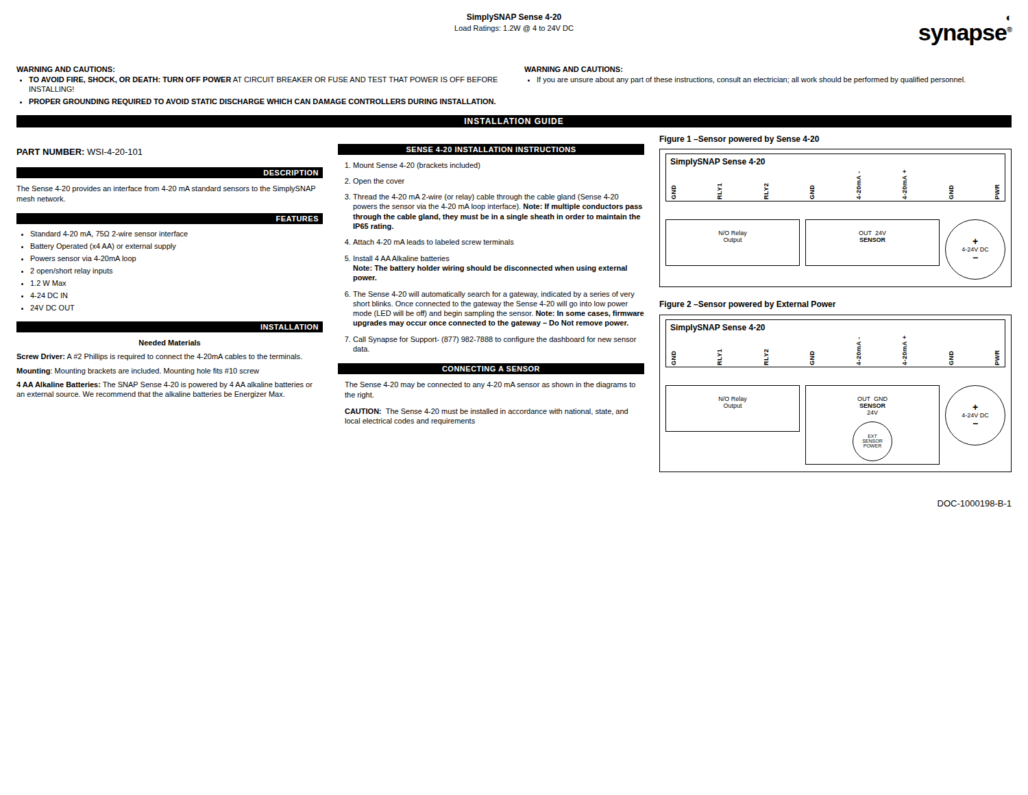SimplySNAP Sense 4-20
Load Ratings: 1.2W @ 4 to 24V DC
◐synapse®
WARNING AND CAUTIONS:
TO AVOID FIRE, SHOCK, OR DEATH: TURN OFF POWER AT CIRCUIT BREAKER OR FUSE AND TEST THAT POWER IS OFF BEFORE INSTALLING!
PROPER GROUNDING REQUIRED TO AVOID STATIC DISCHARGE WHICH CAN DAMAGE CONTROLLERS DURING INSTALLATION.
WARNING AND CAUTIONS:
If you are unsure about any part of these instructions, consult an electrician; all work should be performed by qualified personnel.
INSTALLATION GUIDE
PART NUMBER: WSI-4-20-101
DESCRIPTION
The Sense 4-20 provides an interface from 4-20 mA standard sensors to the SimplySNAP mesh network.
FEATURES
Standard 4-20 mA, 75Ω 2-wire sensor interface
Battery Operated (x4 AA) or external supply
Powers sensor via 4-20mA loop
2 open/short relay inputs
1.2 W Max
4-24 DC IN
24V DC OUT
INSTALLATION
Needed Materials
Screw Driver: A #2 Phillips is required to connect the 4-20mA cables to the terminals.
Mounting: Mounting brackets are included. Mounting hole fits #10 screw
4 AA Alkaline Batteries: The SNAP Sense 4-20 is powered by 4 AA alkaline batteries or an external source. We recommend that the alkaline batteries be Energizer Max.
SENSE 4-20 INSTALLATION INSTRUCTIONS
Mount Sense 4-20 (brackets included)
Open the cover
Thread the 4-20 mA 2-wire (or relay) cable through the cable gland (Sense 4-20 powers the sensor via the 4-20 mA loop interface). Note: If multiple conductors pass through the cable gland, they must be in a single sheath in order to maintain the IP65 rating.
Attach 4-20 mA leads to labeled screw terminals
Install 4 AA Alkaline batteries
Note: The battery holder wiring should be disconnected when using external power.
The Sense 4-20 will automatically search for a gateway, indicated by a series of very short blinks. Once connected to the gateway the Sense 4-20 will go into low power mode (LED will be off) and begin sampling the sensor. Note: In some cases, firmware upgrades may occur once connected to the gateway – Do Not remove power.
Call Synapse for Support- (877) 982-7888 to configure the dashboard for new sensor data.
CONNECTING A SENSOR
The Sense 4-20 may be connected to any 4-20 mA sensor as shown in the diagrams to the right.
CAUTION: The Sense 4-20 must be installed in accordance with national, state, and local electrical codes and requirements
Figure 1 –Sensor powered by Sense 4-20
SimplySNAP Sense 4-20
GND RLY1 RLY2 GND 4-20mA - 4-20mA + GND PWR
N/O Relay
Output
OUT 24V
SENSOR
+ 4-24V DC −
Figure 2 –Sensor powered by External Power
SimplySNAP Sense 4-20
GND RLY1 RLY2 GND 4-20mA - 4-20mA + GND PWR
N/O Relay
Output
OUT GND
SENSOR
24V
EXT
SENSOR
POWER
+ 4-24V DC −
DOC-1000198-B-1